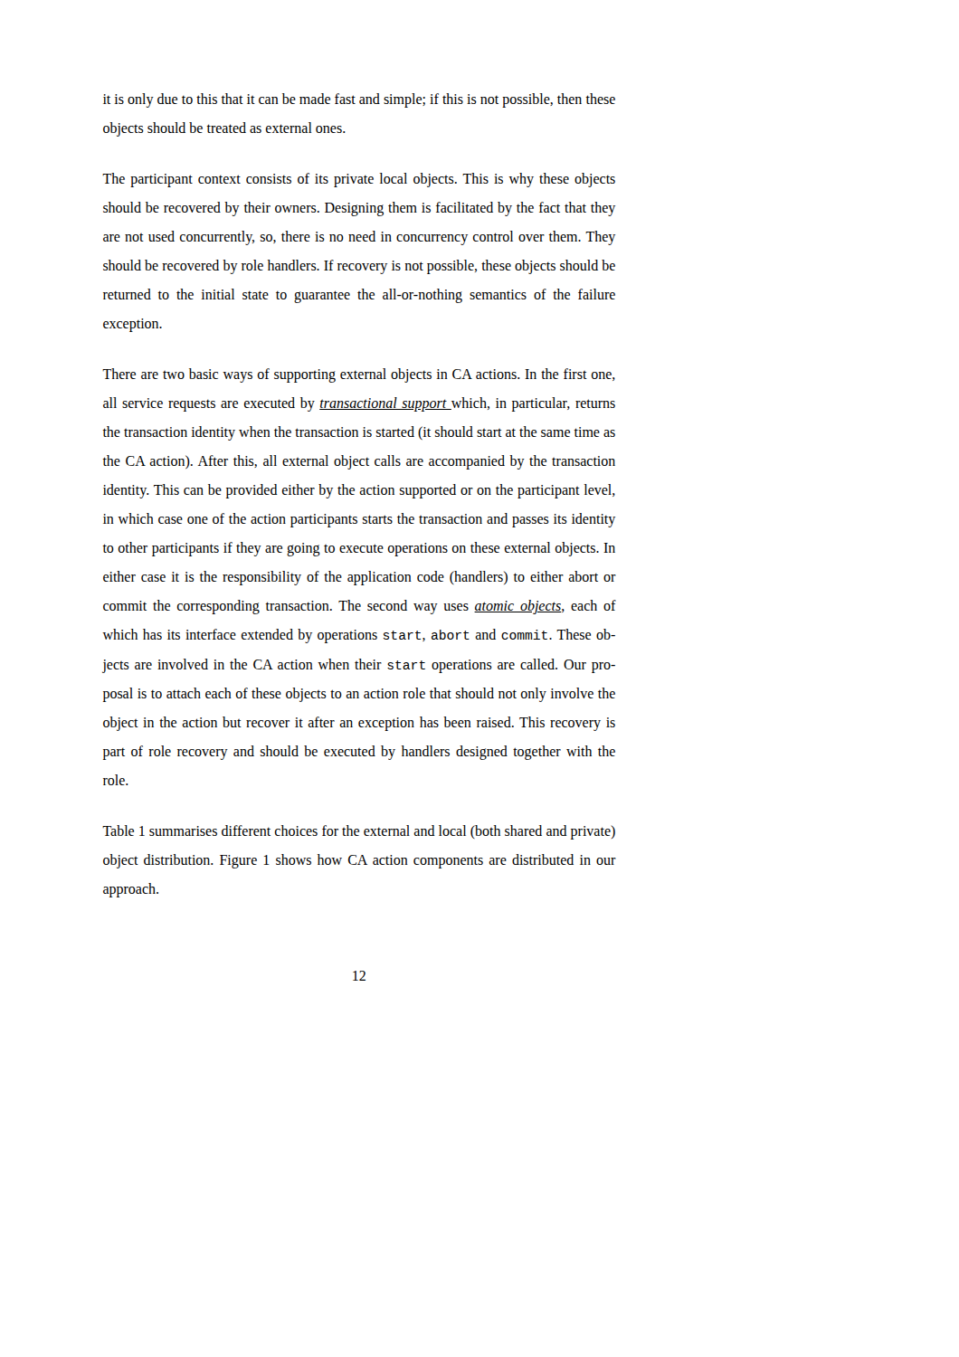it is only due to this that it can be made fast and simple; if this is not possible, then these objects should be treated as external ones.
The participant context consists of its private local objects. This is why these objects should be recovered by their owners. Designing them is facilitated by the fact that they are not used concurrently, so, there is no need in concurrency control over them. They should be recovered by role handlers. If recovery is not possible, these objects should be returned to the initial state to guarantee the all-or-nothing semantics of the failure exception.
There are two basic ways of supporting external objects in CA actions. In the first one, all service requests are executed by transactional support which, in particular, returns the transaction identity when the transaction is started (it should start at the same time as the CA action). After this, all external object calls are accompanied by the transaction identity. This can be provided either by the action supported or on the participant level, in which case one of the action participants starts the transaction and passes its identity to other participants if they are going to execute operations on these external objects. In either case it is the responsibility of the application code (handlers) to either abort or commit the corresponding transaction. The second way uses atomic objects, each of which has its interface extended by operations start, abort and commit. These objects are involved in the CA action when their start operations are called. Our proposal is to attach each of these objects to an action role that should not only involve the object in the action but recover it after an exception has been raised. This recovery is part of role recovery and should be executed by handlers designed together with the role.
Table 1 summarises different choices for the external and local (both shared and private) object distribution. Figure 1 shows how CA action components are distributed in our approach.
12